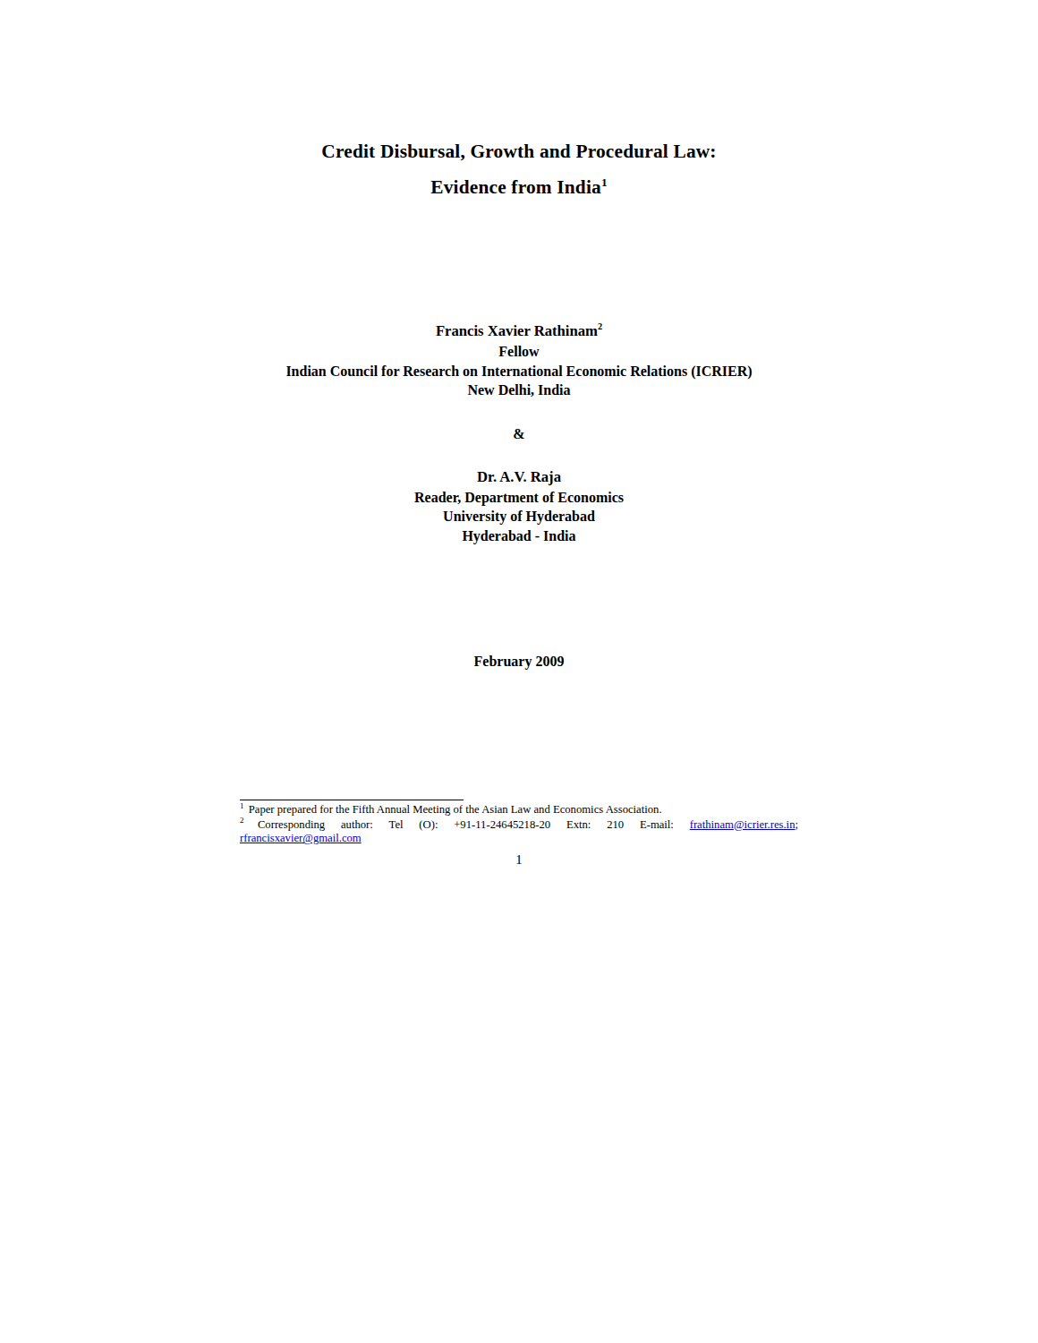Credit Disbursal, Growth and Procedural Law:
Evidence from India1
Francis Xavier Rathinam2
Fellow
Indian Council for Research on International Economic Relations (ICRIER)
New Delhi, India
&
Dr. A.V. Raja
Reader, Department of Economics
University of Hyderabad
Hyderabad - India
February 2009
1 Paper prepared for the Fifth Annual Meeting of the Asian Law and Economics Association.
2 Corresponding author: Tel (O): +91-11-24645218-20 Extn: 210 E-mail: frathinam@icrier.res.in; rfrancisxavier@gmail.com
1